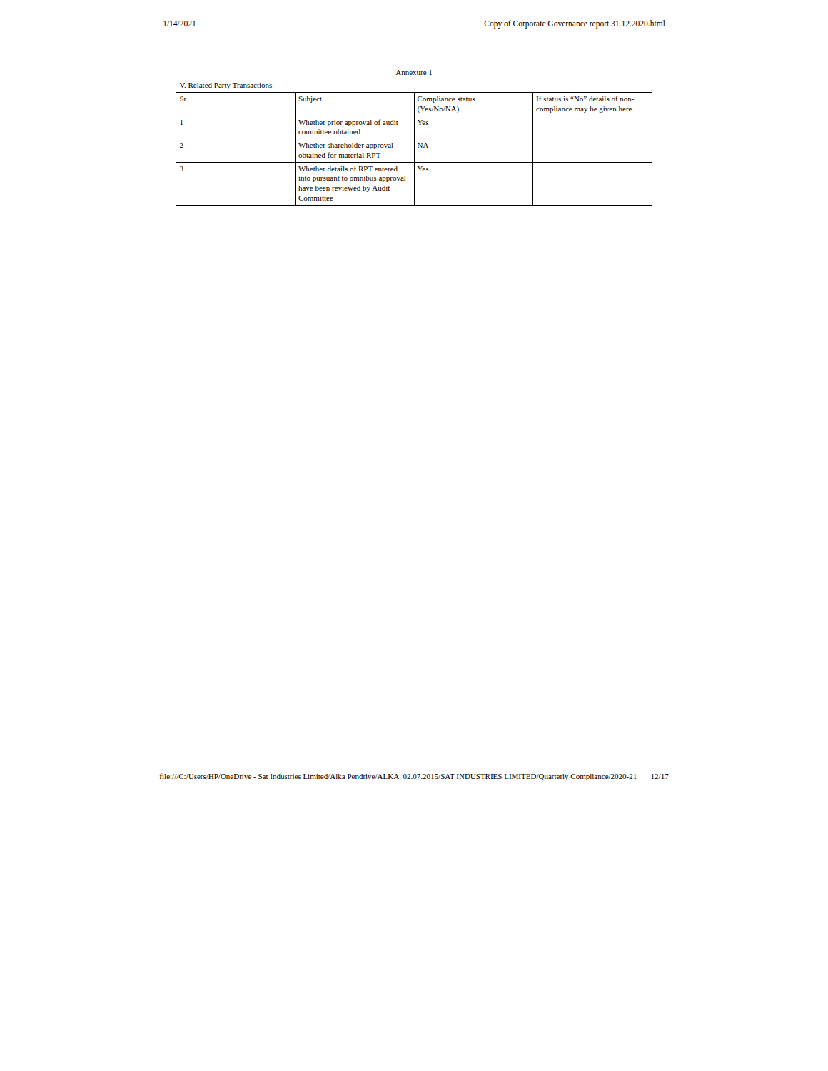1/14/2021
Copy of Corporate Governance report 31.12.2020.html
| Annexure 1 |
| V. Related Party Transactions |
| Sr | Subject | Compliance status (Yes/No/NA) | If status is “No” details of non-compliance may be given here. |
| 1 | Whether prior approval of audit committee obtained | Yes | |
| 2 | Whether shareholder approval obtained for material RPT | NA | |
| 3 | Whether details of RPT entered into pursuant to omnibus approval have been reviewed by Audit Committee | Yes | |
file:///C:/Users/HP/OneDrive - Sat Industries Limited/Alka Pendrive/ALKA_02.07.2015/SAT INDUSTRIES LIMITED/Quarterly Compliance/2020-21/3…
12/17